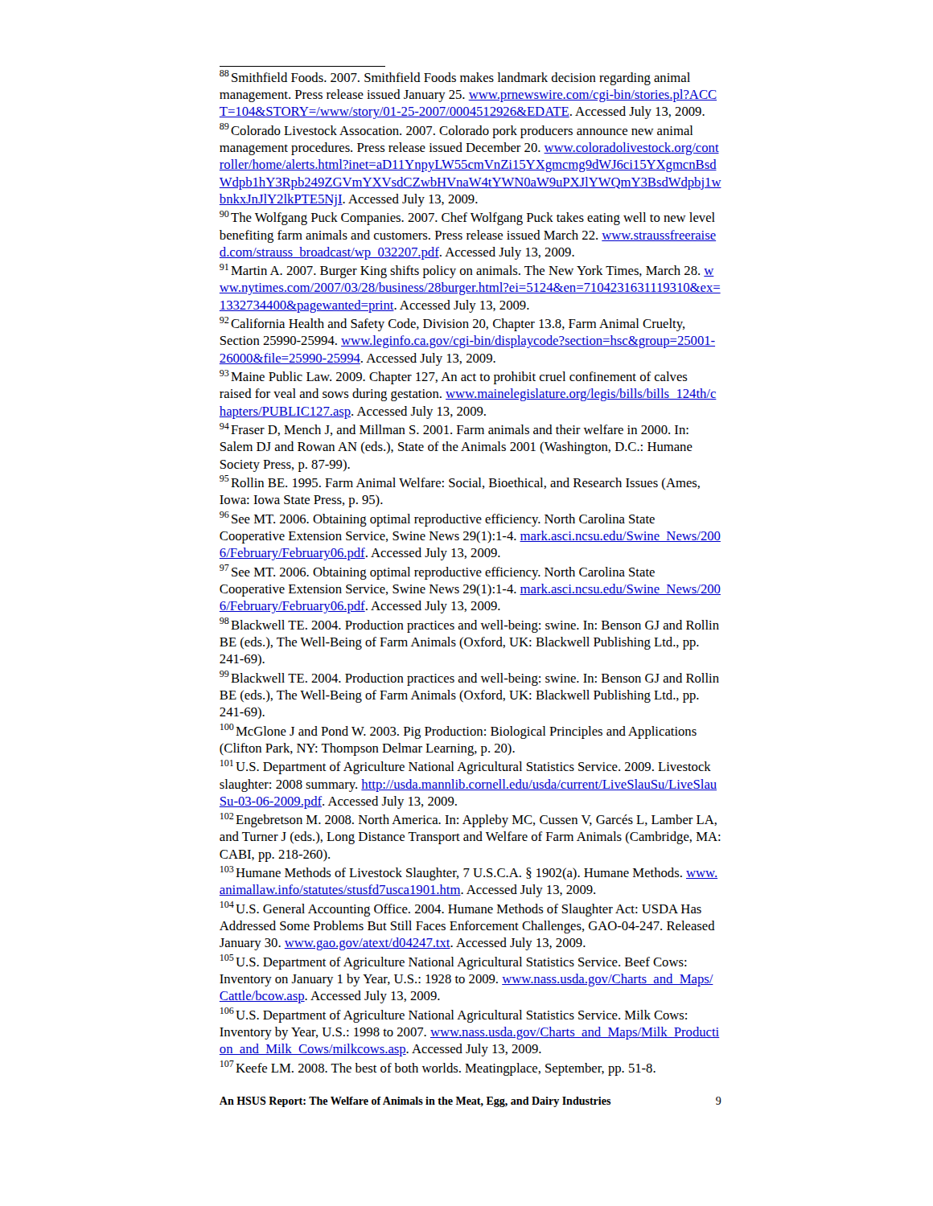88Smithfield Foods. 2007. Smithfield Foods makes landmark decision regarding animal management. Press release issued January 25. www.prnewswire.com/cgi-bin/stories.pl?ACCT=104&STORY=/www/story/01-25-2007/0004512926&EDATE. Accessed July 13, 2009.
89Colorado Livestock Assocation. 2007. Colorado pork producers announce new animal management procedures. Press release issued December 20. www.coloradolivestock.org/controller/home/alerts.html?inet=aD11YnpyLW55cmVnZi15YXgmcmg9dWJ6ci15YXgmcnBsdWdpb1hY3Rpb249ZGVmYXVsdCZwbHVnaW4tYWN0aW9uPXJlYWQmY3BsdWdpbj1wbnkxJnJlY2lkPTE5NjI. Accessed July 13, 2009.
90The Wolfgang Puck Companies. 2007. Chef Wolfgang Puck takes eating well to new level benefiting farm animals and customers. Press release issued March 22. www.straussfreeraised.com/strauss_broadcast/wp_032207.pdf. Accessed July 13, 2009.
91Martin A. 2007. Burger King shifts policy on animals. The New York Times, March 28. www.nytimes.com/2007/03/28/business/28burger.html?ei=5124&en=7104231631119310&ex=1332734400&pagewanted=print. Accessed July 13, 2009.
92California Health and Safety Code, Division 20, Chapter 13.8, Farm Animal Cruelty, Section 25990-25994. www.leginfo.ca.gov/cgi-bin/displaycode?section=hsc&group=25001-26000&file=25990-25994. Accessed July 13, 2009.
93Maine Public Law. 2009. Chapter 127, An act to prohibit cruel confinement of calves raised for veal and sows during gestation. www.mainelegislature.org/legis/bills/bills_124th/chapters/PUBLIC127.asp. Accessed July 13, 2009.
94Fraser D, Mench J, and Millman S. 2001. Farm animals and their welfare in 2000. In: Salem DJ and Rowan AN (eds.), State of the Animals 2001 (Washington, D.C.: Humane Society Press, p. 87-99).
95Rollin BE. 1995. Farm Animal Welfare: Social, Bioethical, and Research Issues (Ames, Iowa: Iowa State Press, p. 95).
96See MT. 2006. Obtaining optimal reproductive efficiency. North Carolina State Cooperative Extension Service, Swine News 29(1):1-4. mark.asci.ncsu.edu/Swine_News/2006/February/February06.pdf. Accessed July 13, 2009.
97See MT. 2006. Obtaining optimal reproductive efficiency. North Carolina State Cooperative Extension Service, Swine News 29(1):1-4. mark.asci.ncsu.edu/Swine_News/2006/February/February06.pdf. Accessed July 13, 2009.
98Blackwell TE. 2004. Production practices and well-being: swine. In: Benson GJ and Rollin BE (eds.), The Well-Being of Farm Animals (Oxford, UK: Blackwell Publishing Ltd., pp. 241-69).
99Blackwell TE. 2004. Production practices and well-being: swine. In: Benson GJ and Rollin BE (eds.), The Well-Being of Farm Animals (Oxford, UK: Blackwell Publishing Ltd., pp. 241-69).
100McGlone J and Pond W. 2003. Pig Production: Biological Principles and Applications (Clifton Park, NY: Thompson Delmar Learning, p. 20).
101U.S. Department of Agriculture National Agricultural Statistics Service. 2009. Livestock slaughter: 2008 summary. http://usda.mannlib.cornell.edu/usda/current/LiveSlauSu/LiveSlauSu-03-06-2009.pdf. Accessed July 13, 2009.
102Engebretson M. 2008. North America. In: Appleby MC, Cussen V, Garcés L, Lamber LA, and Turner J (eds.), Long Distance Transport and Welfare of Farm Animals (Cambridge, MA: CABI, pp. 218-260).
103Humane Methods of Livestock Slaughter, 7 U.S.C.A. § 1902(a). Humane Methods. www.animallaw.info/statutes/stusfd7usca1901.htm. Accessed July 13, 2009.
104U.S. General Accounting Office. 2004. Humane Methods of Slaughter Act: USDA Has Addressed Some Problems But Still Faces Enforcement Challenges, GAO-04-247. Released January 30. www.gao.gov/atext/d04247.txt. Accessed July 13, 2009.
105U.S. Department of Agriculture National Agricultural Statistics Service. Beef Cows: Inventory on January 1 by Year, U.S.: 1928 to 2009. www.nass.usda.gov/Charts_and_Maps/Cattle/bcow.asp. Accessed July 13, 2009.
106U.S. Department of Agriculture National Agricultural Statistics Service. Milk Cows: Inventory by Year, U.S.: 1998 to 2007. www.nass.usda.gov/Charts_and_Maps/Milk_Production_and_Milk_Cows/milkcows.asp. Accessed July 13, 2009.
107Keefe LM. 2008. The best of both worlds. Meatingplace, September, pp. 51-8.
An HSUS Report: The Welfare of Animals in the Meat, Egg, and Dairy Industries 9